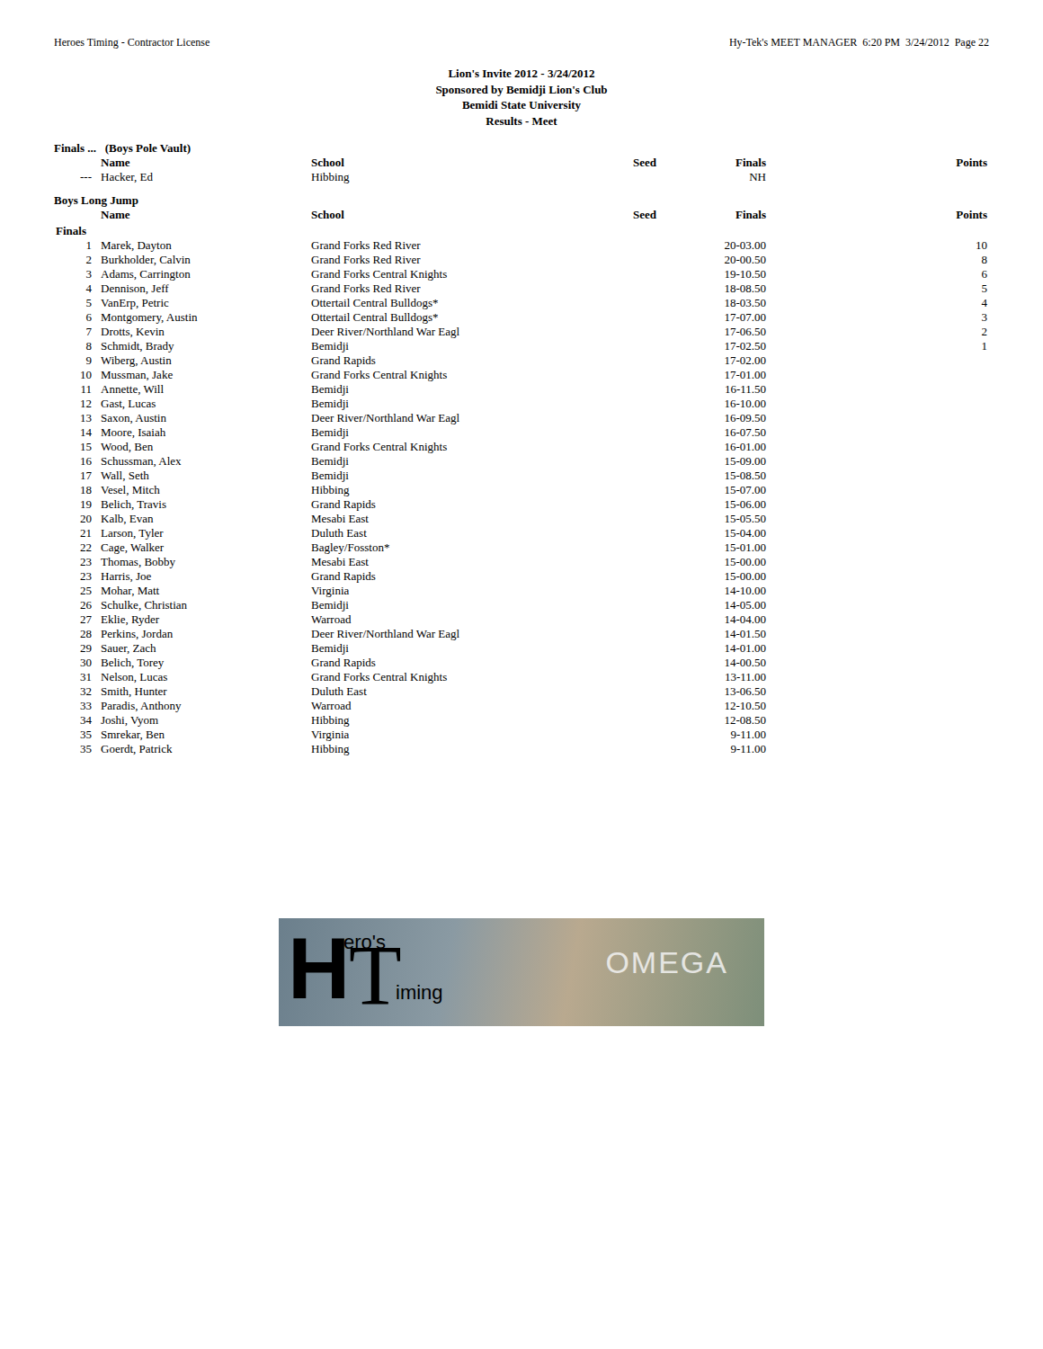Heroes Timing - Contractor License
Hy-Tek's MEET MANAGER 6:20 PM 3/24/2012 Page 22
Lion's Invite 2012 - 3/24/2012
Sponsored by Bemidji Lion's Club
Bemidi State University
Results - Meet
Finals ... (Boys Pole Vault)
| | Name | School | Seed | Finals | Points |
| --- | --- | --- | --- | --- | --- |
| --- | Hacker, Ed | Hibbing | | NH | |
Boys Long Jump
| | Name | School | Seed | Finals | Points |
| --- | --- | --- | --- | --- | --- |
| Finals |
| 1 | Marek, Dayton | Grand Forks Red River | | 20-03.00 | 10 |
| 2 | Burkholder, Calvin | Grand Forks Red River | | 20-00.50 | 8 |
| 3 | Adams, Carrington | Grand Forks Central Knights | | 19-10.50 | 6 |
| 4 | Dennison, Jeff | Grand Forks Red River | | 18-08.50 | 5 |
| 5 | VanErp, Petric | Ottertail Central Bulldogs* | | 18-03.50 | 4 |
| 6 | Montgomery, Austin | Ottertail Central Bulldogs* | | 17-07.00 | 3 |
| 7 | Drotts, Kevin | Deer River/Northland War Eagl | | 17-06.50 | 2 |
| 8 | Schmidt, Brady | Bemidji | | 17-02.50 | 1 |
| 9 | Wiberg, Austin | Grand Rapids | | 17-02.00 | |
| 10 | Mussman, Jake | Grand Forks Central Knights | | 17-01.00 | |
| 11 | Annette, Will | Bemidji | | 16-11.50 | |
| 12 | Gast, Lucas | Bemidji | | 16-10.00 | |
| 13 | Saxon, Austin | Deer River/Northland War Eagl | | 16-09.50 | |
| 14 | Moore, Isaiah | Bemidji | | 16-07.50 | |
| 15 | Wood, Ben | Grand Forks Central Knights | | 16-01.00 | |
| 16 | Schussman, Alex | Bemidji | | 15-09.00 | |
| 17 | Wall, Seth | Bemidji | | 15-08.50 | |
| 18 | Vesel, Mitch | Hibbing | | 15-07.00 | |
| 19 | Belich, Travis | Grand Rapids | | 15-06.00 | |
| 20 | Kalb, Evan | Mesabi East | | 15-05.50 | |
| 21 | Larson, Tyler | Duluth East | | 15-04.00 | |
| 22 | Cage, Walker | Bagley/Fosston* | | 15-01.00 | |
| 23 | Thomas, Bobby | Mesabi East | | 15-00.00 | |
| 23 | Harris, Joe | Grand Rapids | | 15-00.00 | |
| 25 | Mohar, Matt | Virginia | | 14-10.00 | |
| 26 | Schulke, Christian | Bemidji | | 14-05.00 | |
| 27 | Eklie, Ryder | Warroad | | 14-04.00 | |
| 28 | Perkins, Jordan | Deer River/Northland War Eagl | | 14-01.50 | |
| 29 | Sauer, Zach | Bemidji | | 14-01.00 | |
| 30 | Belich, Torey | Grand Rapids | | 14-00.50 | |
| 31 | Nelson, Lucas | Grand Forks Central Knights | | 13-11.00 | |
| 32 | Smith, Hunter | Duluth East | | 13-06.50 | |
| 33 | Paradis, Anthony | Warroad | | 12-10.50 | |
| 34 | Joshi, Vyom | Hibbing | | 12-08.50 | |
| 35 | Smrekar, Ben | Virginia | | 9-11.00 | |
| 35 | Goerdt, Patrick | Hibbing | | 9-11.00 | |
H
T
ero's
iming
OMEGA